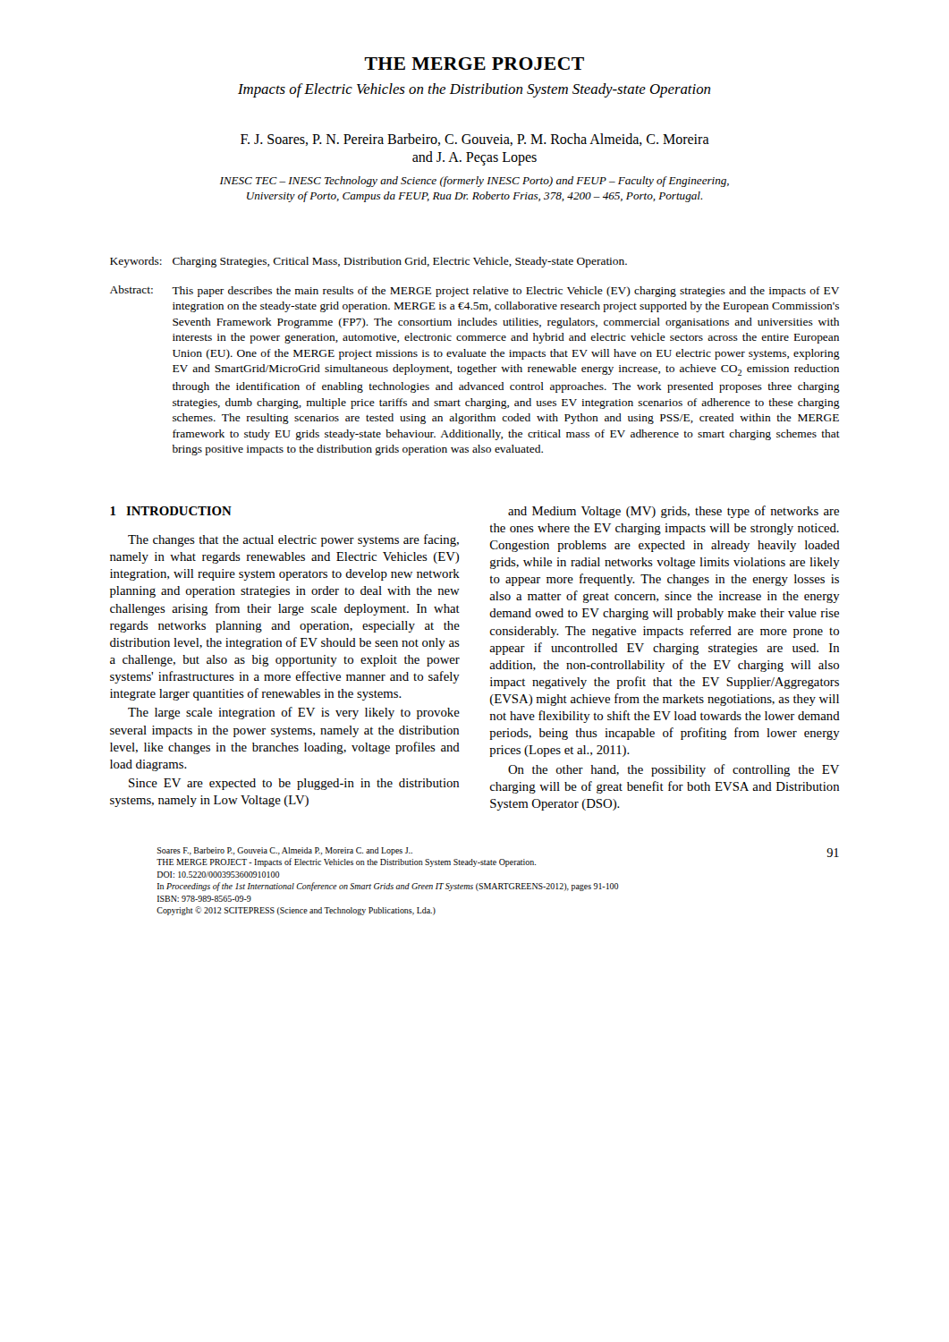THE MERGE PROJECT
Impacts of Electric Vehicles on the Distribution System Steady-state Operation
F. J. Soares, P. N. Pereira Barbeiro, C. Gouveia, P. M. Rocha Almeida, C. Moreira
and J. A. Peças Lopes
INESC TEC – INESC Technology and Science (formerly INESC Porto) and FEUP – Faculty of Engineering,
University of Porto, Campus da FEUP, Rua Dr. Roberto Frias, 378, 4200 – 465, Porto, Portugal.
Keywords:
Charging Strategies, Critical Mass, Distribution Grid, Electric Vehicle, Steady-state Operation.
Abstract:
This paper describes the main results of the MERGE project relative to Electric Vehicle (EV) charging strategies and the impacts of EV integration on the steady-state grid operation. MERGE is a €4.5m, collaborative research project supported by the European Commission's Seventh Framework Programme (FP7). The consortium includes utilities, regulators, commercial organisations and universities with interests in the power generation, automotive, electronic commerce and hybrid and electric vehicle sectors across the entire European Union (EU). One of the MERGE project missions is to evaluate the impacts that EV will have on EU electric power systems, exploring EV and SmartGrid/MicroGrid simultaneous deployment, together with renewable energy increase, to achieve CO2 emission reduction through the identification of enabling technologies and advanced control approaches. The work presented proposes three charging strategies, dumb charging, multiple price tariffs and smart charging, and uses EV integration scenarios of adherence to these charging schemes. The resulting scenarios are tested using an algorithm coded with Python and using PSS/E, created within the MERGE framework to study EU grids steady-state behaviour. Additionally, the critical mass of EV adherence to smart charging schemes that brings positive impacts to the distribution grids operation was also evaluated.
1 INTRODUCTION
The changes that the actual electric power systems are facing, namely in what regards renewables and Electric Vehicles (EV) integration, will require system operators to develop new network planning and operation strategies in order to deal with the new challenges arising from their large scale deployment. In what regards networks planning and operation, especially at the distribution level, the integration of EV should be seen not only as a challenge, but also as big opportunity to exploit the power systems' infrastructures in a more effective manner and to safely integrate larger quantities of renewables in the systems.
The large scale integration of EV is very likely to provoke several impacts in the power systems, namely at the distribution level, like changes in the branches loading, voltage profiles and load diagrams.
Since EV are expected to be plugged-in in the distribution systems, namely in Low Voltage (LV)
and Medium Voltage (MV) grids, these type of networks are the ones where the EV charging impacts will be strongly noticed. Congestion problems are expected in already heavily loaded grids, while in radial networks voltage limits violations are likely to appear more frequently. The changes in the energy losses is also a matter of great concern, since the increase in the energy demand owed to EV charging will probably make their value rise considerably. The negative impacts referred are more prone to appear if uncontrolled EV charging strategies are used. In addition, the non-controllability of the EV charging will also impact negatively the profit that the EV Supplier/Aggregators (EVSA) might achieve from the markets negotiations, as they will not have flexibility to shift the EV load towards the lower demand periods, being thus incapable of profiting from lower energy prices (Lopes et al., 2011).
On the other hand, the possibility of controlling the EV charging will be of great benefit for both EVSA and Distribution System Operator (DSO).
91 Soares F., Barbeiro P., Gouveia C., Almeida P., Moreira C. and Lopes J..
THE MERGE PROJECT - Impacts of Electric Vehicles on the Distribution System Steady-state Operation.
DOI: 10.5220/0003953600910100
In Proceedings of the 1st International Conference on Smart Grids and Green IT Systems (SMARTGREENS-2012), pages 91-100
ISBN: 978-989-8565-09-9
Copyright © 2012 SCITEPRESS (Science and Technology Publications, Lda.)